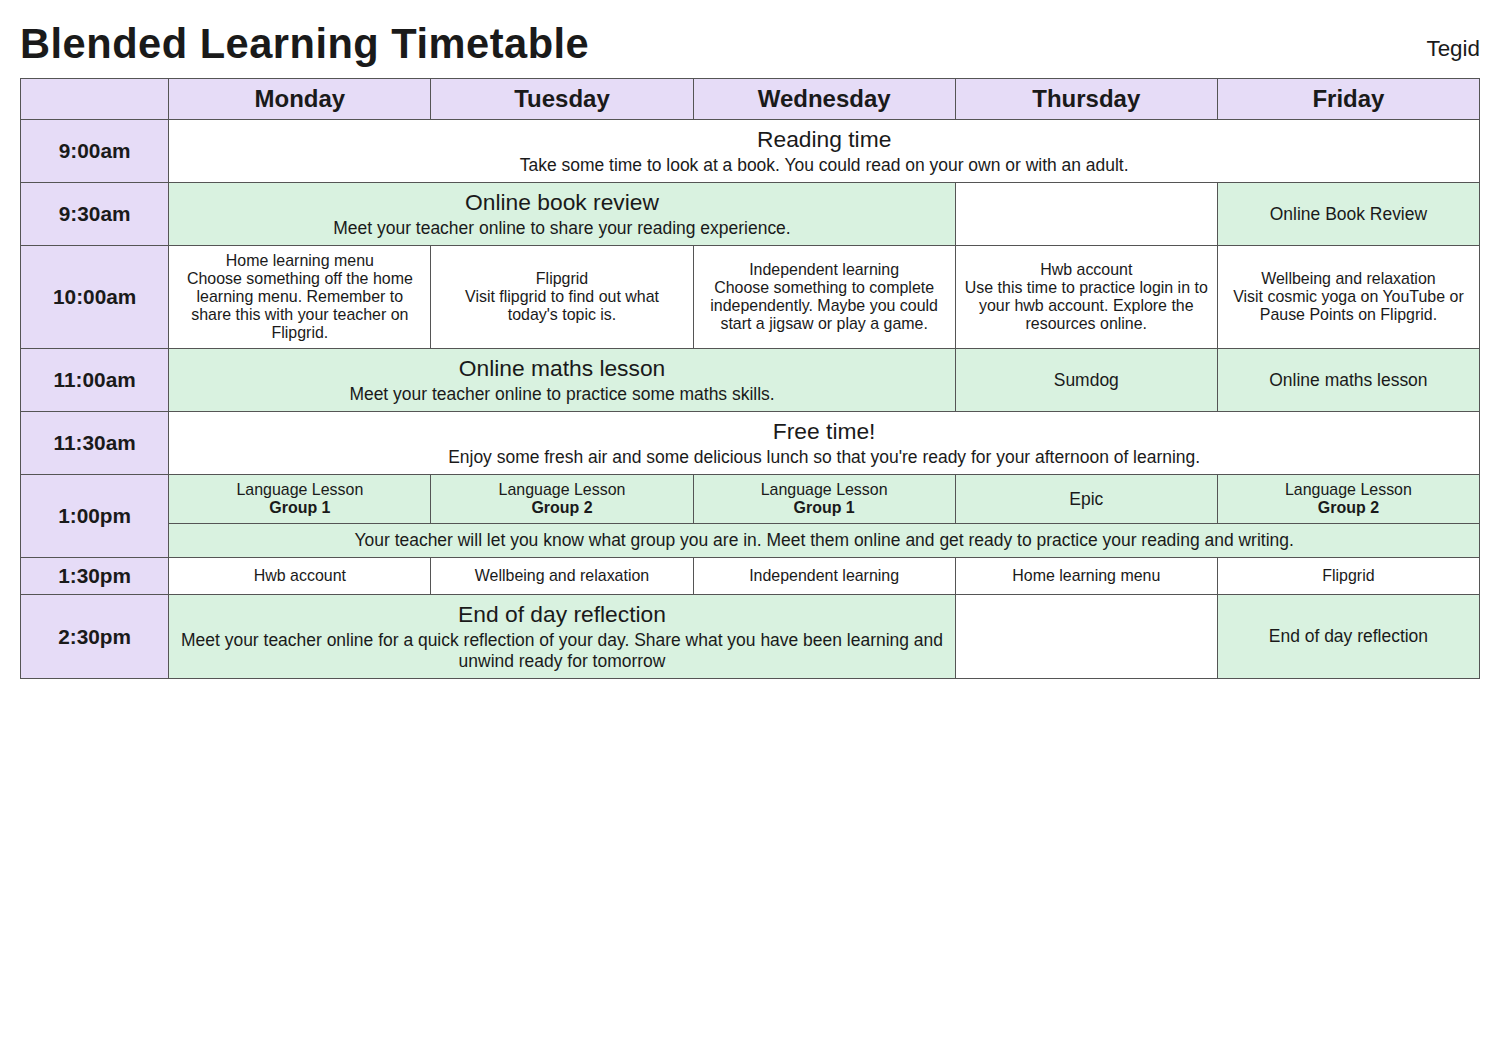Blended Learning Timetable
Tegid
| | Monday | Tuesday | Wednesday | Thursday | Friday |
| --- | --- | --- | --- | --- | --- |
| 9:00am | Reading time Take some time to look at a book. You could read on your own or with an adult. |
| 9:30am | Online book review Meet your teacher online to share your reading experience. | | Online Book Review |
| 10:00am | Home learning menu Choose something off the home learning menu. Remember to share this with your teacher on Flipgrid. | Flipgrid Visit flipgrid to find out what today's topic is. | Independent learning Choose something to complete independently. Maybe you could start a jigsaw or play a game. | Hwb account Use this time to practice login in to your hwb account. Explore the resources online. | Wellbeing and relaxation Visit cosmic yoga on YouTube or Pause Points on Flipgrid. |
| 11:00am | Online maths lesson Meet your teacher online to practice some maths skills. | Sumdog | Online maths lesson |
| 11:30am | Free time! Enjoy some fresh air and some delicious lunch so that you're ready for your afternoon of learning. |
| 1:00pm | Language Lesson Group 1 | Language Lesson Group 2 | Language Lesson Group 1 | Epic | Language Lesson Group 2 |
| Your teacher will let you know what group you are in. Meet them online and get ready to practice your reading and writing. |
| 1:30pm | Hwb account | Wellbeing and relaxation | Independent learning | Home learning menu | Flipgrid |
| 2:30pm | End of day reflection Meet your teacher online for a quick reflection of your day. Share what you have been learning and unwind ready for tomorrow | | End of day reflection |